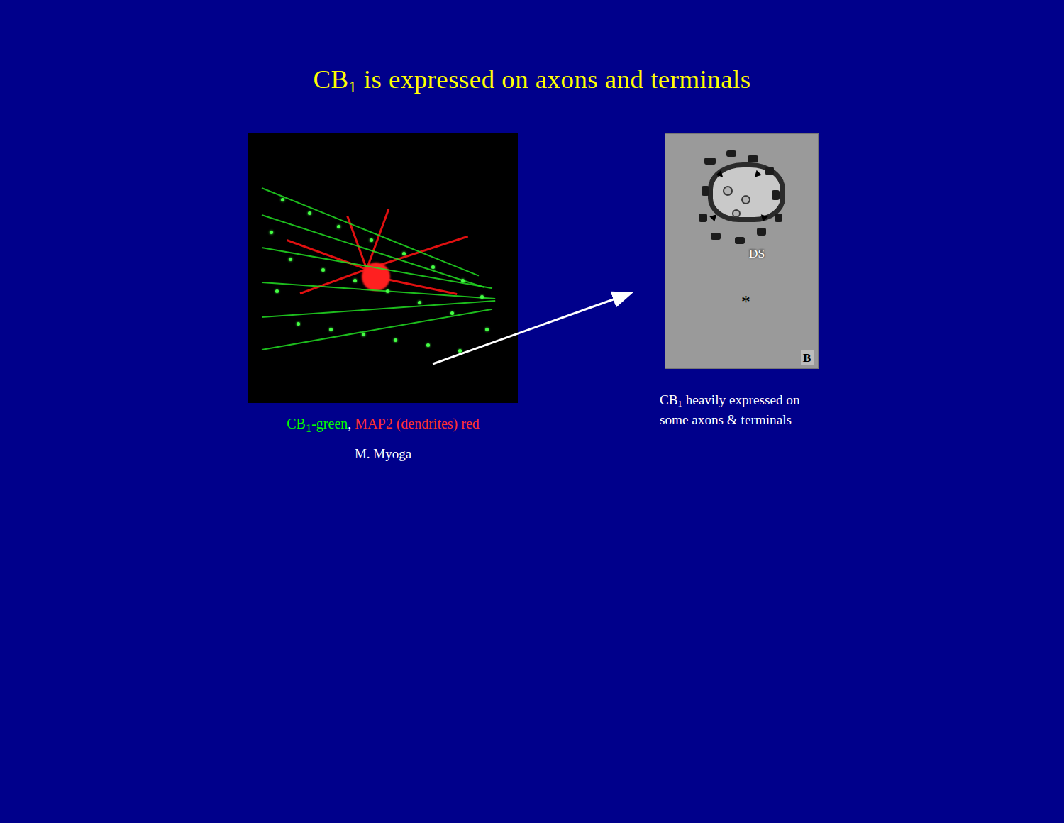CB1 is expressed on axons and terminals
CB1-green, MAP2 (dendrites) red M. Myoga
DS
*
B
CB1 heavily expressed on some axons & terminals